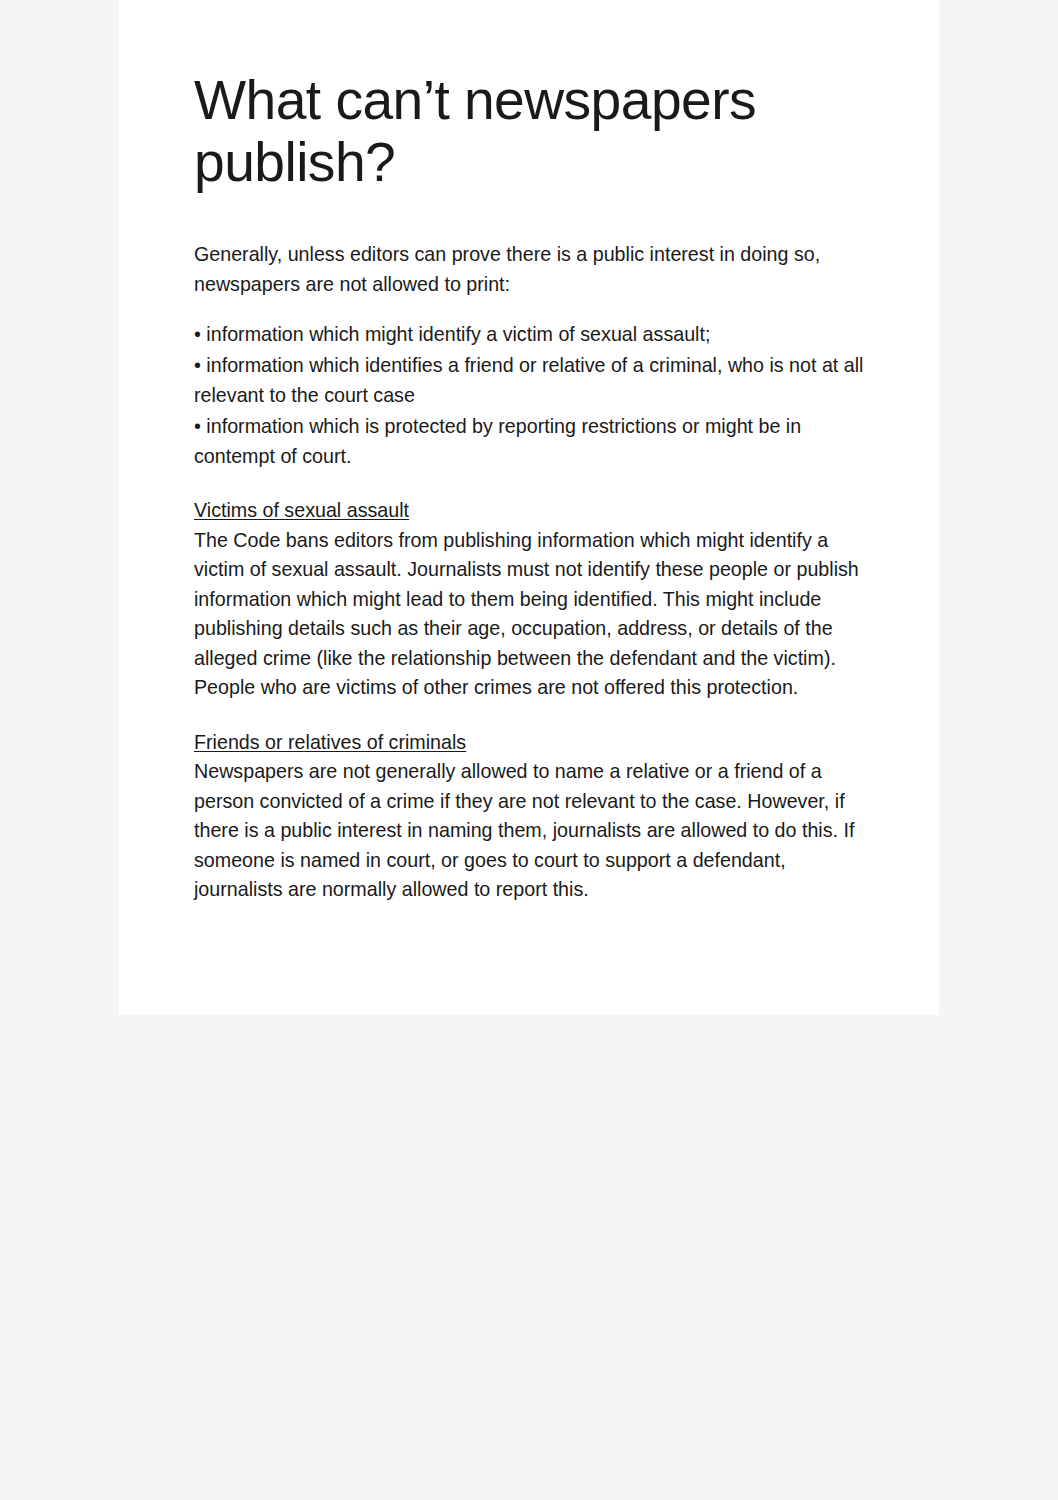What can’t newspapers publish?
Generally, unless editors can prove there is a public interest in doing so, newspapers are not allowed to print:
information which might identify a victim of sexual assault;
information which identifies a friend or relative of a criminal, who is not at all relevant to the court case
information which is protected by reporting restrictions or might be in contempt of court.
Victims of sexual assault
The Code bans editors from publishing information which might identify a victim of sexual assault. Journalists must not identify these people or publish information which might lead to them being identified. This might include publishing details such as their age, occupation, address, or details of the alleged crime (like the relationship between the defendant and the victim).
People who are victims of other crimes are not offered this protection.
Friends or relatives of criminals
Newspapers are not generally allowed to name a relative or a friend of a person convicted of a crime if they are not relevant to the case. However, if there is a public interest in naming them, journalists are allowed to do this. If someone is named in court, or goes to court to support a defendant, journalists are normally allowed to report this.